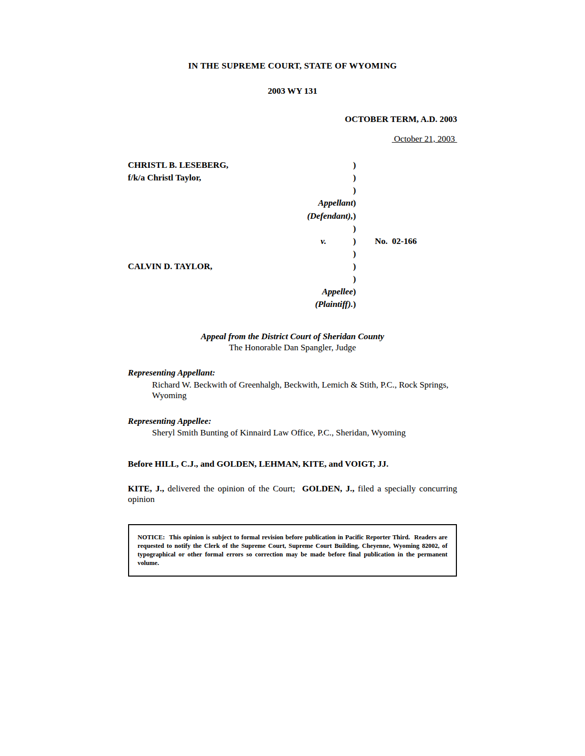IN THE SUPREME COURT, STATE OF WYOMING
2003 WY 131
OCTOBER TERM, A.D. 2003
October 21, 2003
| CHRISTL B. LESEBERG, | | ) | |
| f/k/a Christl Taylor, | | ) | |
| | | ) | |
| | Appellant | ) | |
| | (Defendant), | ) | |
| | | ) | |
| | v. | ) | No. 02-166 |
| | | ) | |
| CALVIN D. TAYLOR, | | ) | |
| | | ) | |
| | Appellee | ) | |
| | (Plaintiff). | ) | |
Appeal from the District Court of Sheridan County
The Honorable Dan Spangler, Judge
Representing Appellant:
Richard W. Beckwith of Greenhalgh, Beckwith, Lemich & Stith, P.C., Rock Springs, Wyoming
Representing Appellee:
Sheryl Smith Bunting of Kinnaird Law Office, P.C., Sheridan, Wyoming
Before HILL, C.J., and GOLDEN, LEHMAN, KITE, and VOIGT, JJ.
KITE, J., delivered the opinion of the Court; GOLDEN, J., filed a specially concurring opinion
NOTICE: This opinion is subject to formal revision before publication in Pacific Reporter Third. Readers are requested to notify the Clerk of the Supreme Court, Supreme Court Building, Cheyenne, Wyoming 82002, of typographical or other formal errors so correction may be made before final publication in the permanent volume.